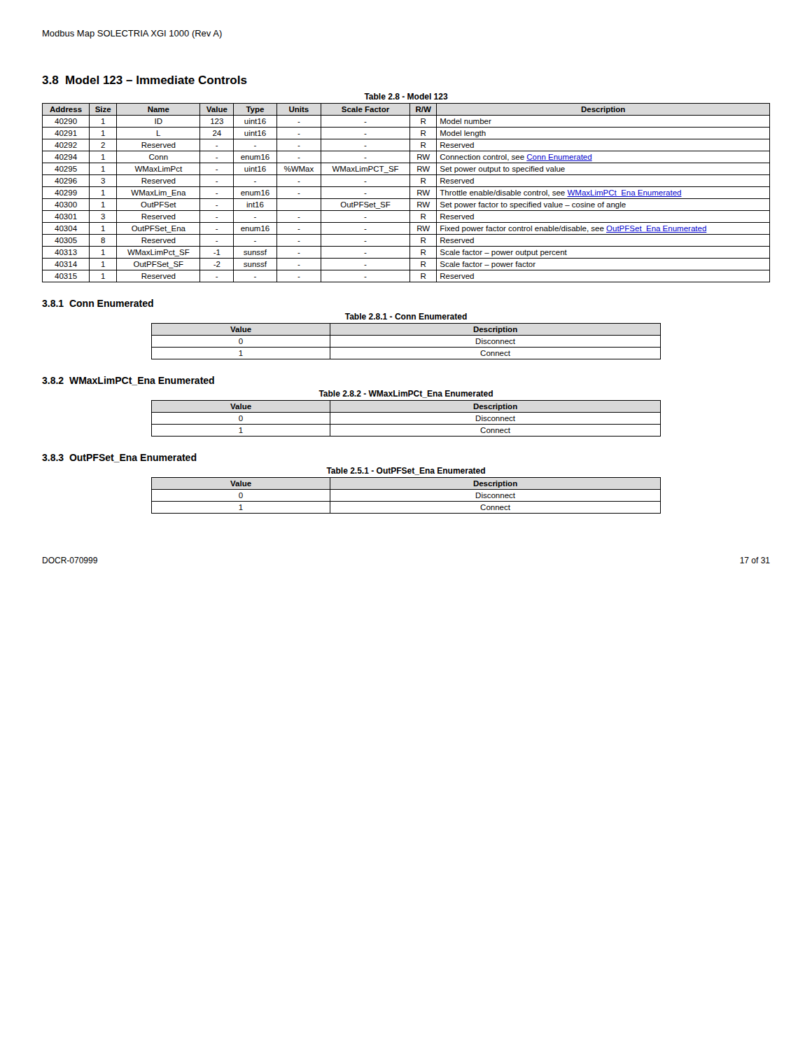Modbus Map SOLECTRIA XGI 1000 (Rev A)
3.8 Model 123 – Immediate Controls
Table 2.8 - Model 123
| Address | Size | Name | Value | Type | Units | Scale Factor | R/W | Description |
| --- | --- | --- | --- | --- | --- | --- | --- | --- |
| 40290 | 1 | ID | 123 | uint16 | - | - | R | Model number |
| 40291 | 1 | L | 24 | uint16 | - | - | R | Model length |
| 40292 | 2 | Reserved | - | - | - | - | R | Reserved |
| 40294 | 1 | Conn | - | enum16 | - | - | RW | Connection control, see Conn Enumerated |
| 40295 | 1 | WMaxLimPct | - | uint16 | %WMax | WMaxLimPCT_SF | RW | Set power output to specified value |
| 40296 | 3 | Reserved | - | - | - | - | R | Reserved |
| 40299 | 1 | WMaxLim_Ena | - | enum16 | - | - | RW | Throttle enable/disable control, see WMaxLimPCt_Ena Enumerated |
| 40300 | 1 | OutPFSet | - | int16 | | OutPFSet_SF | RW | Set power factor to specified value – cosine of angle |
| 40301 | 3 | Reserved | - | - | - | - | R | Reserved |
| 40304 | 1 | OutPFSet_Ena | - | enum16 | - | - | RW | Fixed power factor control enable/disable, see OutPFSet_Ena Enumerated |
| 40305 | 8 | Reserved | - | - | - | - | R | Reserved |
| 40313 | 1 | WMaxLimPct_SF | -1 | sunssf | - | - | R | Scale factor – power output percent |
| 40314 | 1 | OutPFSet_SF | -2 | sunssf | - | - | R | Scale factor – power factor |
| 40315 | 1 | Reserved | - | - | - | - | R | Reserved |
3.8.1 Conn Enumerated
Table 2.8.1 - Conn Enumerated
| Value | Description |
| --- | --- |
| 0 | Disconnect |
| 1 | Connect |
3.8.2 WMaxLimPCt_Ena Enumerated
Table 2.8.2 - WMaxLimPCt_Ena Enumerated
| Value | Description |
| --- | --- |
| 0 | Disconnect |
| 1 | Connect |
3.8.3 OutPFSet_Ena Enumerated
Table 2.5.1 - OutPFSet_Ena Enumerated
| Value | Description |
| --- | --- |
| 0 | Disconnect |
| 1 | Connect |
DOCR-070999 17 of 31